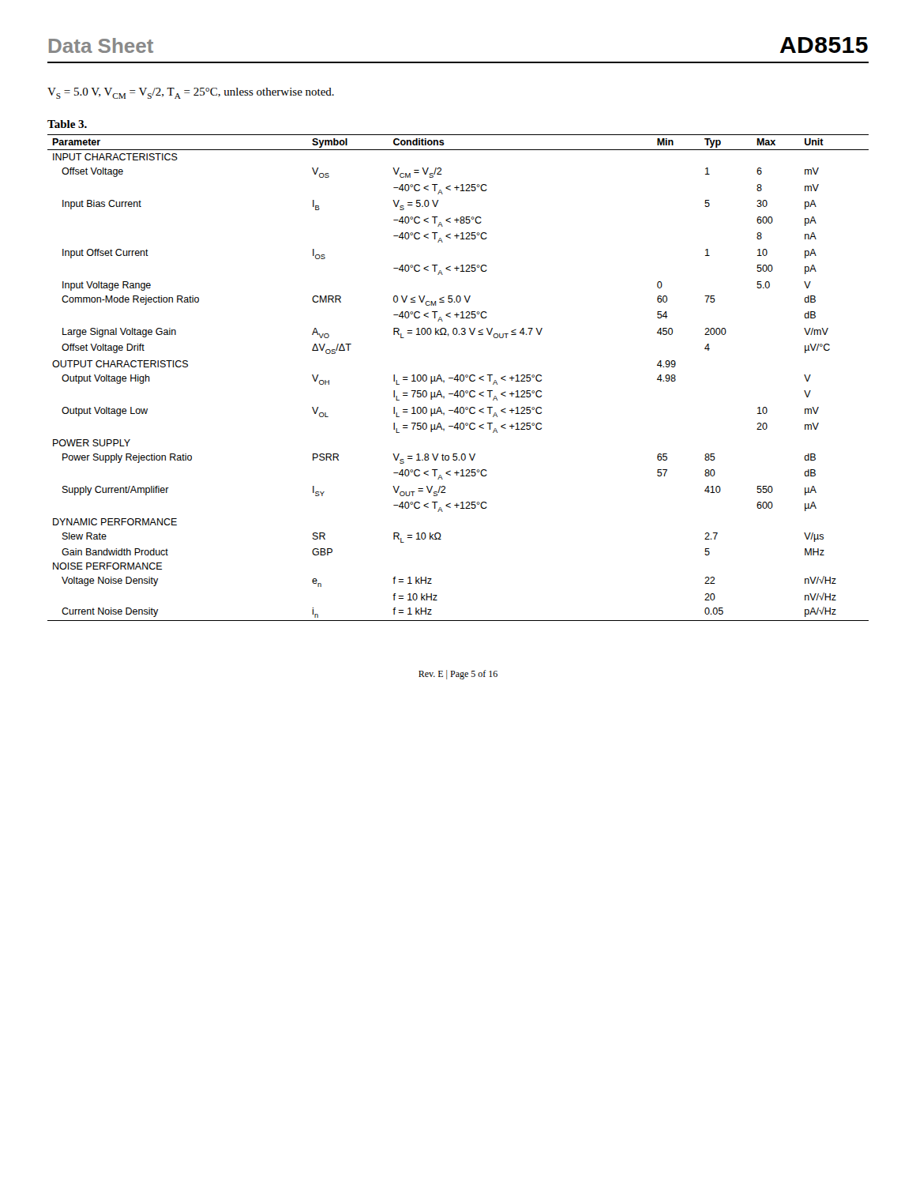Data Sheet
AD8515
VS = 5.0 V, VCM = VS/2, TA = 25°C, unless otherwise noted.
Table 3.
| Parameter | Symbol | Conditions | Min | Typ | Max | Unit |
| --- | --- | --- | --- | --- | --- | --- |
| INPUT CHARACTERISTICS | | | | | | |
| Offset Voltage | V OS | V CM = V S /2 | | 1 | 6 | mV |
| | | −40°C < T A < +125°C | | | 8 | mV |
| Input Bias Current | I B | V S = 5.0 V | | 5 | 30 | pA |
| | | −40°C < T A < +85°C | | | 600 | pA |
| | | −40°C < T A < +125°C | | | 8 | nA |
| Input Offset Current | I OS | | | 1 | 10 | pA |
| | | −40°C < T A < +125°C | | | 500 | pA |
| Input Voltage Range | | | 0 | | 5.0 | V |
| Common-Mode Rejection Ratio | CMRR | 0 V ≤ V CM ≤ 5.0 V | 60 | 75 | | dB |
| | | −40°C < T A < +125°C | 54 | | | dB |
| Large Signal Voltage Gain | A VO | R L = 100 kΩ, 0.3 V ≤ V OUT ≤ 4.7 V | 450 | 2000 | | V/mV |
| Offset Voltage Drift | ΔV OS /ΔT | | | 4 | | µV/°C |
| OUTPUT CHARACTERISTICS | | | 4.99 | | | |
| Output Voltage High | V OH | I L = 100 µA, −40°C < T A < +125°C | 4.98 | | | V |
| | | I L = 750 µA, −40°C < T A < +125°C | | | | V |
| Output Voltage Low | V OL | I L = 100 µA, −40°C < T A < +125°C | | | 10 | mV |
| | | I L = 750 µA, −40°C < T A < +125°C | | | 20 | mV |
| POWER SUPPLY | | | | | | |
| Power Supply Rejection Ratio | PSRR | V S = 1.8 V to 5.0 V | 65 | 85 | | dB |
| | | −40°C < T A < +125°C | 57 | 80 | | dB |
| Supply Current/Amplifier | I SY | V OUT = V S /2 | | 410 | 550 | µA |
| | | −40°C < T A < +125°C | | | 600 | µA |
| DYNAMIC PERFORMANCE | | | | | | |
| Slew Rate | SR | R L = 10 kΩ | | 2.7 | | V/µs |
| Gain Bandwidth Product | GBP | | | 5 | | MHz |
| NOISE PERFORMANCE | | | | | | |
| Voltage Noise Density | e n | f = 1 kHz | | 22 | | nV/√Hz |
| | | f = 10 kHz | | 20 | | nV/√Hz |
| Current Noise Density | i n | f = 1 kHz | | 0.05 | | pA/√Hz |
Rev. E | Page 5 of 16